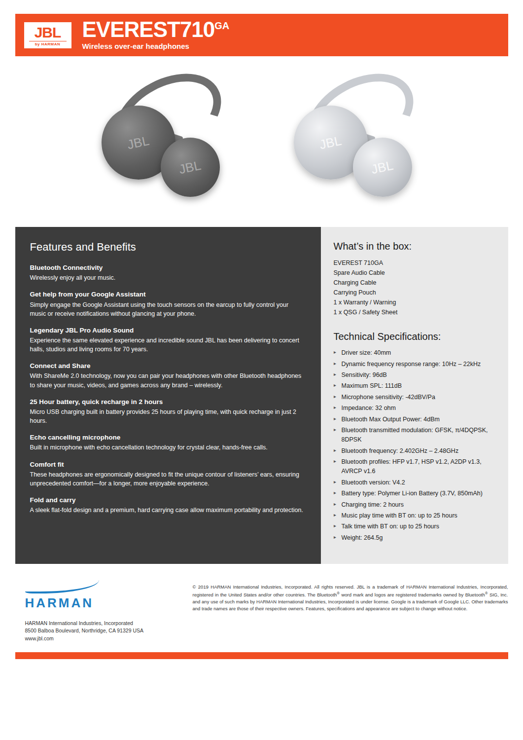JBL by HARMAN
EVEREST710GA
Wireless over-ear headphones
JBL
JBL
JBL
JBL
Features and Benefits
Bluetooth Connectivity
Wirelessly enjoy all your music.
Get help from your Google Assistant
Simply engage the Google Assistant using the touch sensors on the earcup to fully control your music or receive notifications without glancing at your phone.
Legendary JBL Pro Audio Sound
Experience the same elevated experience and incredible sound JBL has been delivering to concert halls, studios and living rooms for 70 years.
Connect and Share
With ShareMe 2.0 technology, now you can pair your headphones with other Bluetooth headphones to share your music, videos, and games across any brand – wirelessly.
25 Hour battery, quick recharge in 2 hours
Micro USB charging built in battery provides 25 hours of playing time, with quick recharge in just 2 hours.
Echo cancelling microphone
Built in microphone with echo cancellation technology for crystal clear, hands-free calls.
Comfort fit
These headphones are ergonomically designed to fit the unique contour of listeners’ ears, ensuring unprecedented comfort—for a longer, more enjoyable experience.
Fold and carry
A sleek flat-fold design and a premium, hard carrying case allow maximum portability and protection.
What’s in the box:
EVEREST 710GA
Spare Audio Cable
Charging Cable
Carrying Pouch
1 x Warranty / Warning
1 x QSG / Safety Sheet
Technical Specifications:
Driver size: 40mm
Dynamic frequency response range: 10Hz – 22kHz
Sensitivity: 96dB
Maximum SPL: 111dB
Microphone sensitivity: -42dBV/Pa
Impedance: 32 ohm
Bluetooth Max Output Power: 4dBm
Bluetooth transmitted modulation: GFSK, π/4DQPSK, 8DPSK
Bluetooth frequency: 2.402GHz – 2.48GHz
Bluetooth profiles: HFP v1.7, HSP v1.2, A2DP v1.3, AVRCP v1.6
Bluetooth version: V4.2
Battery type: Polymer Li-ion Battery (3.7V, 850mAh)
Charging time: 2 hours
Music play time with BT on: up to 25 hours
Talk time with BT on: up to 25 hours
Weight: 264.5g
HARMAN
HARMAN International Industries, Incorporated
8500 Balboa Boulevard, Northridge, CA 91329 USA
www.jbl.com
© 2019 HARMAN International Industries, Incorporated. All rights reserved. JBL is a trademark of HARMAN International Industries, Incorporated, registered in the United States and/or other countries. The Bluetooth® word mark and logos are registered trademarks owned by Bluetooth® SIG, Inc. and any use of such marks by HARMAN International Industries, Incorporated is under license. Google is a trademark of Google LLC. Other trademarks and trade names are those of their respective owners. Features, specifications and appearance are subject to change without notice.